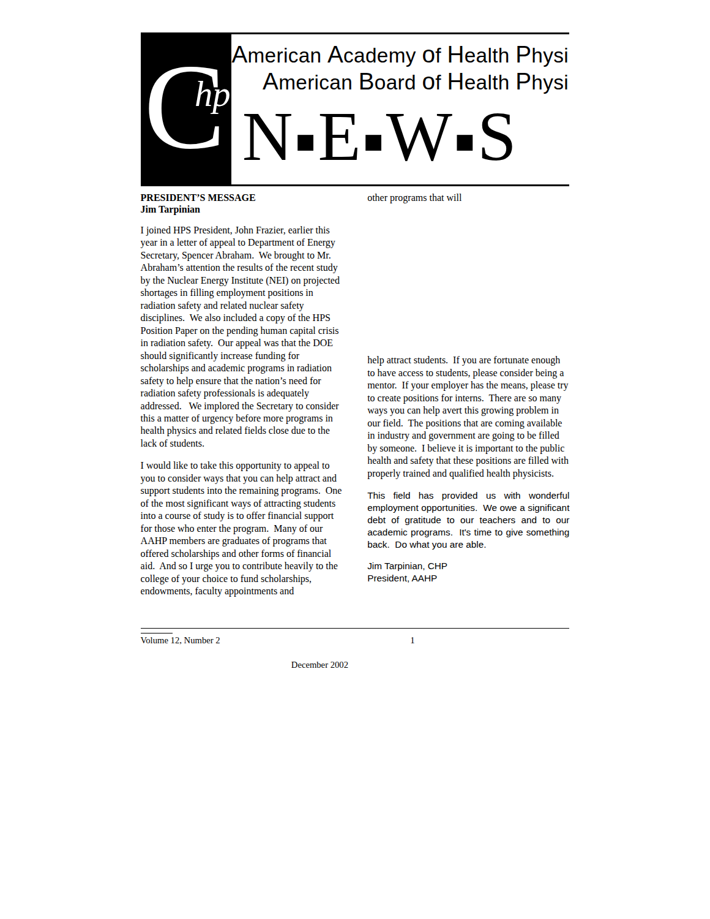C hp
American Academy of Health Physics
American Board of Health Physics
N■E■W■S
President’s Message
Jim Tarpinian
I joined HPS President, John Frazier, earlier this year in a letter of appeal to Department of Energy Secretary, Spencer Abraham. We brought to Mr. Abraham’s attention the results of the recent study by the Nuclear Energy Institute (NEI) on projected shortages in filling employment positions in radiation safety and related nuclear safety disciplines. We also included a copy of the HPS Position Paper on the pending human capital crisis in radiation safety. Our appeal was that the DOE should significantly increase funding for scholarships and academic programs in radiation safety to help ensure that the nation’s need for radiation safety professionals is adequately addressed. We implored the Secretary to consider this a matter of urgency before more programs in health physics and related fields close due to the lack of students.
I would like to take this opportunity to appeal to you to consider ways that you can help attract and support students into the remaining programs. One of the most significant ways of attracting students into a course of study is to offer financial support for those who enter the program. Many of our AAHP members are graduates of programs that offered scholarships and other forms of financial aid. And so I urge you to contribute heavily to the college of your choice to fund scholarships, endowments, faculty appointments and
other programs that will
help attract students. If you are fortunate enough to have access to students, please consider being a mentor. If your employer has the means, please try to create positions for interns. There are so many ways you can help avert this growing problem in our field. The positions that are coming available in industry and government are going to be filled by someone. I believe it is important to the public health and safety that these positions are filled with properly trained and qualified health physicists.
This field has provided us with wonderful employment opportunities. We owe a significant debt of gratitude to our teachers and to our academic programs. It's time to give something back. Do what you are able.
Jim Tarpinian, CHP
President, AAHP
Volume 12, Number 2
1
December 2002